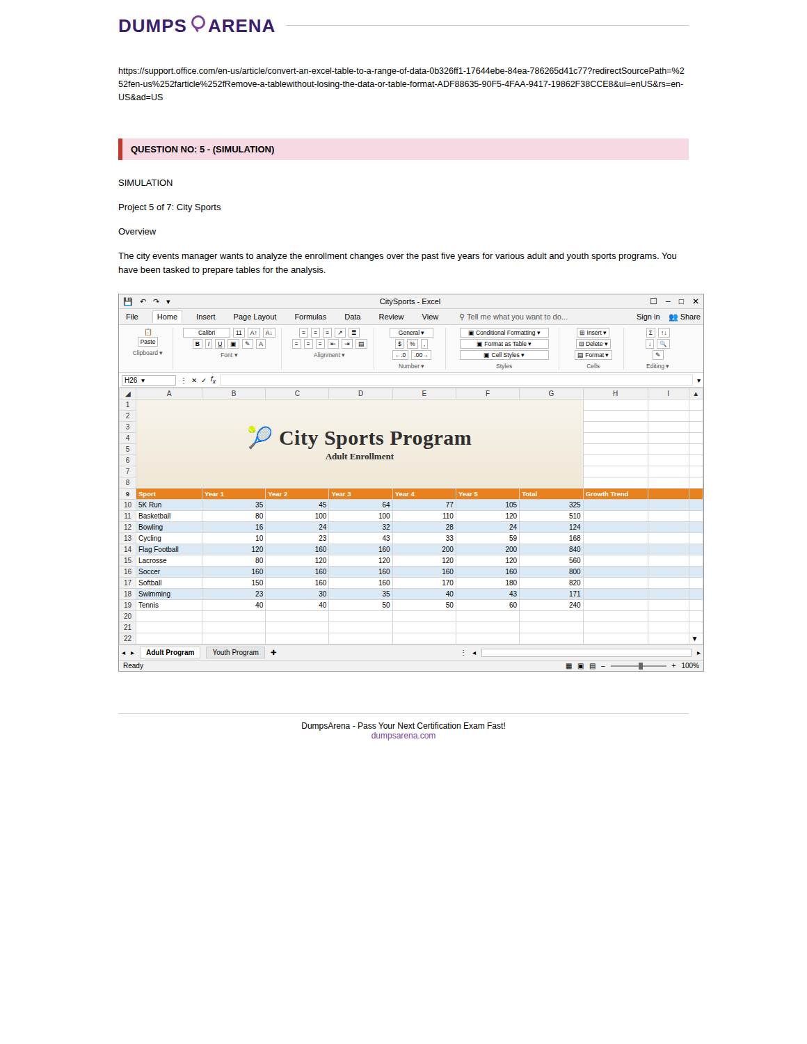DUMPS ARENA
https://support.office.com/en-us/article/convert-an-excel-table-to-a-range-of-data-0b326ff1-17644ebe-84ea-786265d41c77?redirectSourcePath=%252fen-us%252farticle%252fRemove-a-tablewithout-losing-the-data-or-table-format-ADF88635-90F5-4FAA-9417-19862F38CCE8&ui=enUS&rs=en-US&ad=US
QUESTION NO: 5 - (SIMULATION)
SIMULATION
Project 5 of 7: City Sports
Overview
The city events manager wants to analyze the enrollment changes over the past five years for various adult and youth sports programs. You have been tasked to prepare tables for the analysis.
💾 ↶ ↷ ▾
CitySports - Excel
☐ – □ ✕
File Home Insert Page Layout Formulas Data Review View ⚲ Tell me what you want to do... Sign in 👥 Share
📋
Paste
Clipboard ▾
Calibri 11 A↑ A↓
B I U ▣ ✎ A
Font ▾
≡ ≡ ≡ ↗ ≣
≡ ≡ ≡ ⇤ ⇥ ▤
Alignment ▾
General ▾
$ % ,
←.0 .00→
Number ▾
▣ Conditional Formatting ▾
▣ Format as Table ▾
▣ Cell Styles ▾
Styles
⊞ Insert ▾
⊟ Delete ▾
▤ Format ▾
Cells
Σ ↑↓
↓ 🔍
✎
Editing ▾
H26 ▾ ⋮ ✕ ✓ fx ▾
| ◢ | A | B | C | D | E | F | G | H | I | ▲ |
| --- | --- | --- | --- | --- | --- | --- | --- | --- | --- | --- |
| 1 | 🎾 City Sports Program Adult Enrollment | | | |
| 2 | | | |
| 3 | | | |
| 4 | | | |
| 5 | | | |
| 6 | | | |
| 7 | | | |
| 8 | | | |
| 9 | Sport | Year 1 | Year 2 | Year 3 | Year 4 | Year 5 | Total | Growth Trend | | |
| 10 | 5K Run | 35 | 45 | 64 | 77 | 105 | 325 | | | |
| 11 | Basketball | 80 | 100 | 100 | 110 | 120 | 510 | | | |
| 12 | Bowling | 16 | 24 | 32 | 28 | 24 | 124 | | | |
| 13 | Cycling | 10 | 23 | 43 | 33 | 59 | 168 | | | |
| 14 | Flag Football | 120 | 160 | 160 | 200 | 200 | 840 | | | |
| 15 | Lacrosse | 80 | 120 | 120 | 120 | 120 | 560 | | | |
| 16 | Soccer | 160 | 160 | 160 | 160 | 160 | 800 | | | |
| 17 | Softball | 150 | 160 | 160 | 170 | 180 | 820 | | | |
| 18 | Swimming | 23 | 30 | 35 | 40 | 43 | 171 | | | |
| 19 | Tennis | 40 | 40 | 50 | 50 | 60 | 240 | | | |
| 20 | | | | | | | | | | |
| 21 | | | | | | | | | | |
| 22 | | | | | | | | | | ▼ |
◂ ▸ Adult Program Youth Program ✚ ⋮ ◂ ▸
Ready ▦ ▣ ▤ – + 100%
DumpsArena - Pass Your Next Certification Exam Fast!
dumpsarena.com